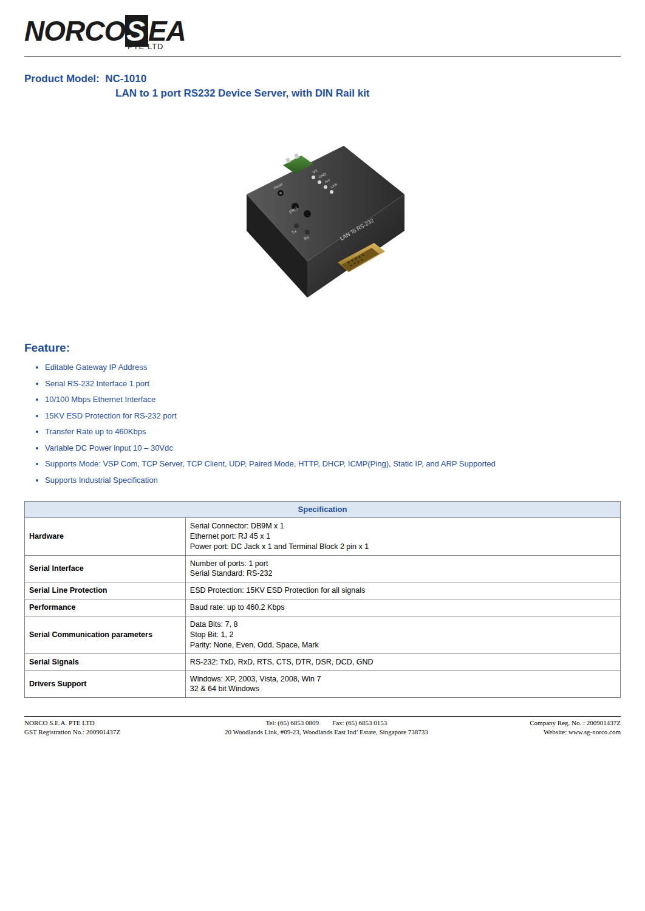NORCO SEA
PTE LTD
Product Model: NC-1010
LAN to 1 port RS232 Device Server, with DIN Rail kit
LAN To RS-232 VS GND Act Link Reset PRG Tx Rx
Feature:
Editable Gateway IP Address
Serial RS-232 Interface 1 port
10/100 Mbps Ethernet Interface
15KV ESD Protection for RS-232 port
Transfer Rate up to 460Kbps
Variable DC Power input 10 – 30Vdc
Supports Mode: VSP Com, TCP Server, TCP Client, UDP, Paired Mode, HTTP, DHCP, ICMP(Ping), Static IP, and ARP Supported
Supports Industrial Specification
| Specification |
| --- |
| Hardware | Serial Connector: DB9M x 1 Ethernet port: RJ 45 x 1 Power port: DC Jack x 1 and Terminal Block 2 pin x 1 |
| Serial Interface | Number of ports: 1 port Serial Standard: RS-232 |
| Serial Line Protection | ESD Protection: 15KV ESD Protection for all signals |
| Performance | Baud rate: up to 460.2 Kbps |
| Serial Communication parameters | Data Bits: 7, 8 Stop Bit: 1, 2 Parity: None, Even, Odd, Space, Mark |
| Serial Signals | RS-232: TxD, RxD, RTS, CTS, DTR, DSR, DCD, GND |
| Drivers Support | Windows: XP, 2003, Vista, 2008, Win 7 32 & 64 bit Windows |
| NORCO S.E.A. PTE LTD | Tel: (65) 6853 0809 Fax: (65) 6853 0153 | Company Reg. No. : 200901437Z |
| GST Registration No.: 200901437Z | 20 Woodlands Link, #09-23, Woodlands East Ind’ Estate, Singapore 738733 | Website: www.sg-norco.com |